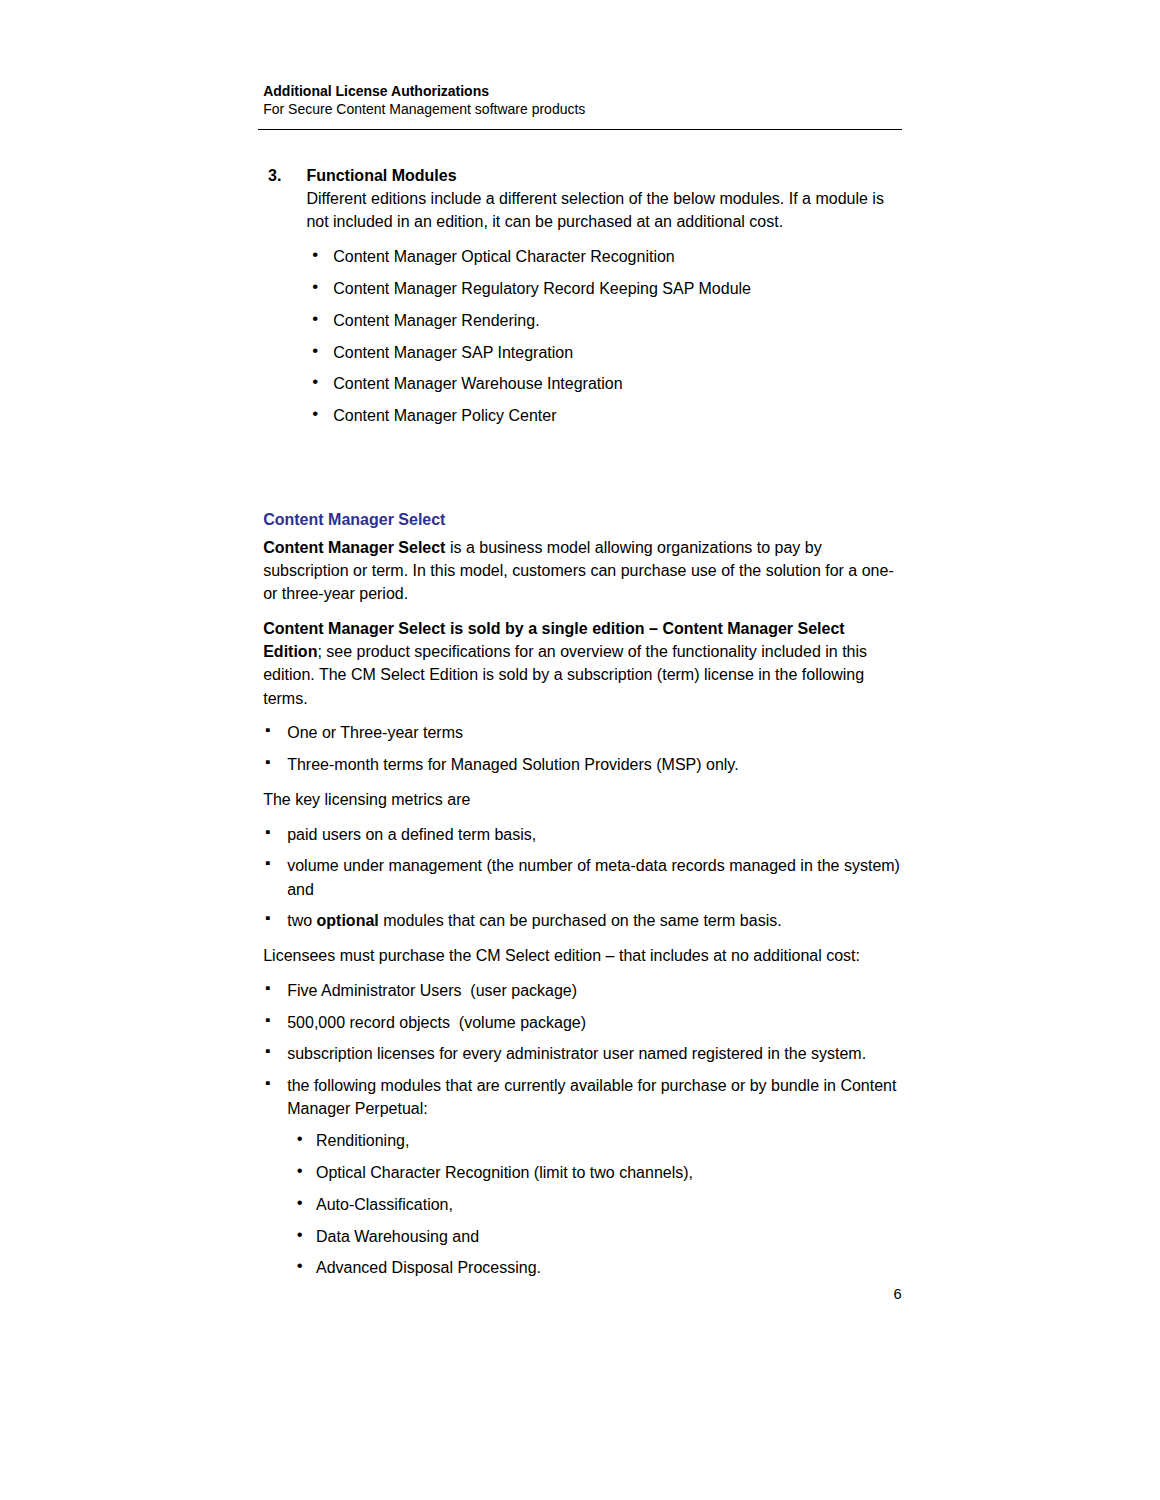Additional License Authorizations
For Secure Content Management software products
Functional Modules
Different editions include a different selection of the below modules. If a module is not included in an edition, it can be purchased at an additional cost.
Content Manager Optical Character Recognition
Content Manager Regulatory Record Keeping SAP Module
Content Manager Rendering.
Content Manager SAP Integration
Content Manager Warehouse Integration
Content Manager Policy Center
Content Manager Select
Content Manager Select is a business model allowing organizations to pay by subscription or term. In this model, customers can purchase use of the solution for a one- or three-year period.
Content Manager Select is sold by a single edition – Content Manager Select Edition; see product specifications for an overview of the functionality included in this edition. The CM Select Edition is sold by a subscription (term) license in the following terms.
One or Three-year terms
Three-month terms for Managed Solution Providers (MSP) only.
The key licensing metrics are
paid users on a defined term basis,
volume under management (the number of meta-data records managed in the system) and
two optional modules that can be purchased on the same term basis.
Licensees must purchase the CM Select edition – that includes at no additional cost:
Five Administrator Users (user package)
500,000 record objects (volume package)
subscription licenses for every administrator user named registered in the system.
the following modules that are currently available for purchase or by bundle in Content Manager Perpetual:
Renditioning,
Optical Character Recognition (limit to two channels),
Auto-Classification,
Data Warehousing and
Advanced Disposal Processing.
6